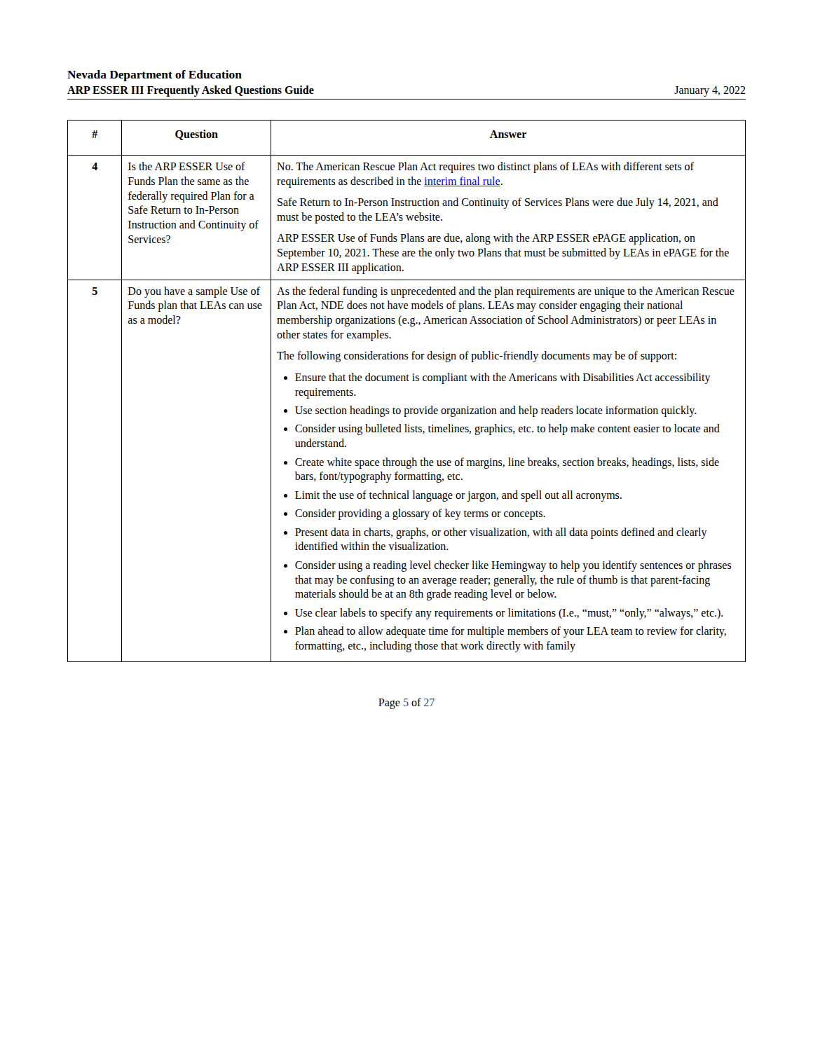Nevada Department of Education
ARP ESSER III Frequently Asked Questions Guide January 4, 2022
| # | Question | Answer |
| --- | --- | --- |
| 4 | Is the ARP ESSER Use of Funds Plan the same as the federally required Plan for a Safe Return to In-Person Instruction and Continuity of Services? | No. The American Rescue Plan Act requires two distinct plans of LEAs with different sets of requirements as described in the interim final rule . Safe Return to In-Person Instruction and Continuity of Services Plans were due July 14, 2021, and must be posted to the LEA’s website. ARP ESSER Use of Funds Plans are due, along with the ARP ESSER ePAGE application, on September 10, 2021. These are the only two Plans that must be submitted by LEAs in ePAGE for the ARP ESSER III application. |
| 5 | Do you have a sample Use of Funds plan that LEAs can use as a model? | As the federal funding is unprecedented and the plan requirements are unique to the American Rescue Plan Act, NDE does not have models of plans. LEAs may consider engaging their national membership organizations (e.g., American Association of School Administrators) or peer LEAs in other states for examples. The following considerations for design of public-friendly documents may be of support: Ensure that the document is compliant with the Americans with Disabilities Act accessibility requirements. Use section headings to provide organization and help readers locate information quickly. Consider using bulleted lists, timelines, graphics, etc. to help make content easier to locate and understand. Create white space through the use of margins, line breaks, section breaks, headings, lists, side bars, font/typography formatting, etc. Limit the use of technical language or jargon, and spell out all acronyms. Consider providing a glossary of key terms or concepts. Present data in charts, graphs, or other visualization, with all data points defined and clearly identified within the visualization. Consider using a reading level checker like Hemingway to help you identify sentences or phrases that may be confusing to an average reader; generally, the rule of thumb is that parent-facing materials should be at an 8th grade reading level or below. Use clear labels to specify any requirements or limitations (I.e., “must,” “only,” “always,” etc.). Plan ahead to allow adequate time for multiple members of your LEA team to review for clarity, formatting, etc., including those that work directly with family |
Page 5 of 27